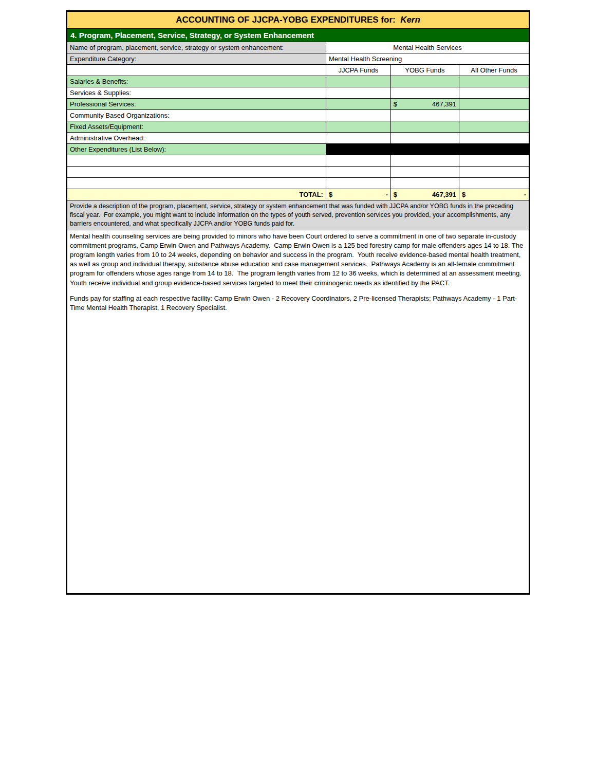| ACCOUNTING OF JJCPA-YOBG EXPENDITURES for: Kern |
| 4. Program, Placement, Service, Strategy, or System Enhancement |
| Name of program, placement, service, strategy or system enhancement: | Mental Health Services |
| Expenditure Category: | Mental Health Screening |
| | JJCPA Funds | YOBG Funds | All Other Funds |
| Salaries & Benefits: | | | |
| Services & Supplies: | | | |
| Professional Services: | | $ 467,391 | |
| Community Based Organizations: | | | |
| Fixed Assets/Equipment: | | | |
| Administrative Overhead: | | | |
| Other Expenditures (List Below): | | | |
| TOTAL: | $ - | $ 467,391 | $ - |
| Provide a description of the program, placement, service, strategy or system enhancement that was funded with JJCPA and/or YOBG funds in the preceding fiscal year. For example, you might want to include information on the types of youth served, prevention services you provided, your accomplishments, any barriers encountered, and what specifically JJCPA and/or YOBG funds paid for. |
| Mental health counseling services are being provided to minors who have been Court ordered to serve a commitment in one of two separate in-custody commitment programs, Camp Erwin Owen and Pathways Academy. Camp Erwin Owen is a 125 bed forestry camp for male offenders ages 14 to 18. The program length varies from 10 to 24 weeks, depending on behavior and success in the program. Youth receive evidence-based mental health treatment, as well as group and individual therapy, substance abuse education and case management services. Pathways Academy is an all-female commitment program for offenders whose ages range from 14 to 18. The program length varies from 12 to 36 weeks, which is determined at an assessment meeting. Youth receive individual and group evidence-based services targeted to meet their criminogenic needs as identified by the PACT. Funds pay for staffing at each respective facility: Camp Erwin Owen - 2 Recovery Coordinators, 2 Pre-licensed Therapists; Pathways Academy - 1 Part-Time Mental Health Therapist, 1 Recovery Specialist. |